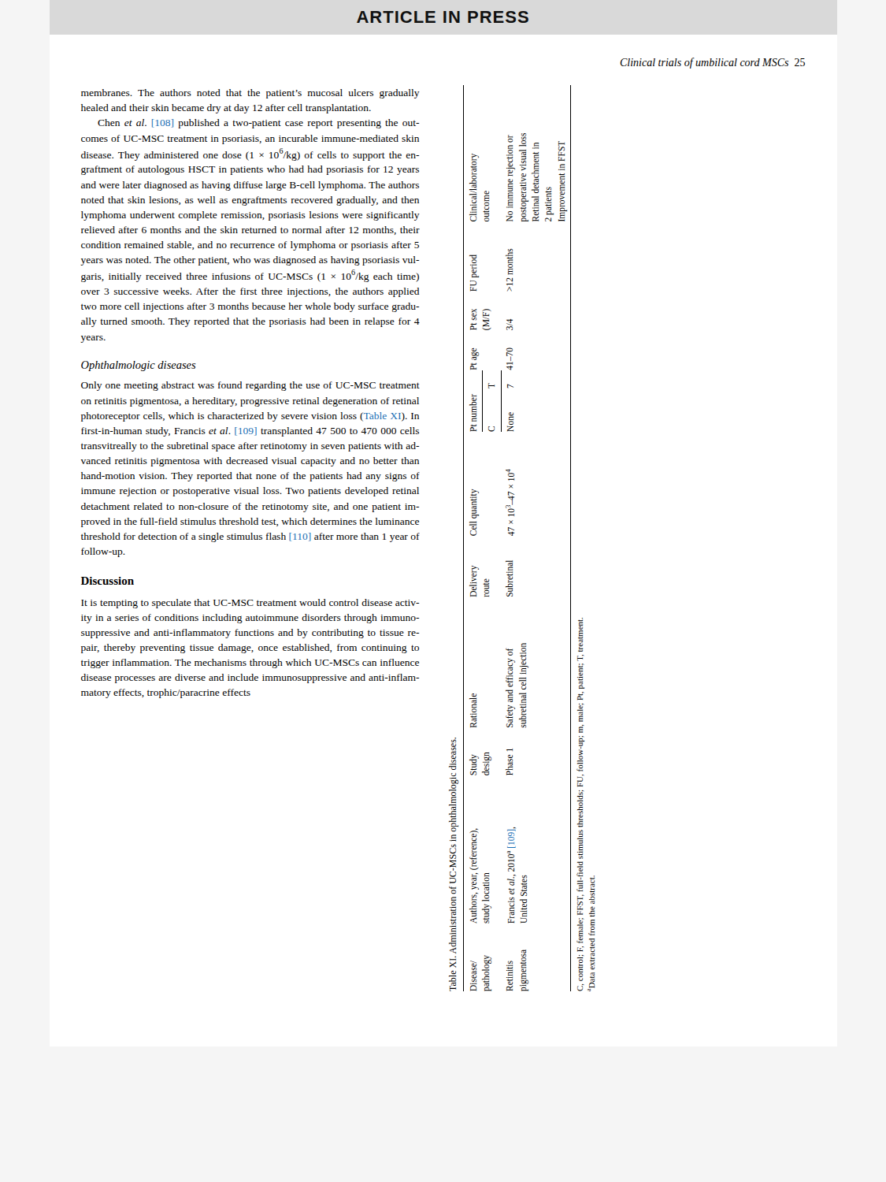ARTICLE IN PRESS
Clinical trials of umbilical cord MSCs 25
membranes. The authors noted that the patient’s mucosal ulcers gradually healed and their skin became dry at day 12 after cell transplantation.
Chen et al. [108] published a two-patient case report presenting the outcomes of UC-MSC treatment in psoriasis, an incurable immune-mediated skin disease. They administered one dose (1 × 106/kg) of cells to support the engraftment of autologous HSCT in patients who had had psoriasis for 12 years and were later diagnosed as having diffuse large B-cell lymphoma. The authors noted that skin lesions, as well as engraftments recovered gradually, and then lymphoma underwent complete remission, psoriasis lesions were significantly relieved after 6 months and the skin returned to normal after 12 months, their condition remained stable, and no recurrence of lymphoma or psoriasis after 5 years was noted. The other patient, who was diagnosed as having psoriasis vulgaris, initially received three infusions of UC-MSCs (1 × 106/kg each time) over 3 successive weeks. After the first three injections, the authors applied two more cell injections after 3 months because her whole body surface gradually turned smooth. They reported that the psoriasis had been in relapse for 4 years.
Ophthalmologic diseases
Only one meeting abstract was found regarding the use of UC-MSC treatment on retinitis pigmentosa, a hereditary, progressive retinal degeneration of retinal photoreceptor cells, which is characterized by severe vision loss (Table XI). In first-in-human study, Francis et al. [109] transplanted 47 500 to 470 000 cells transvitreally to the subretinal space after retinotomy in seven patients with advanced retinitis pigmentosa with decreased visual capacity and no better than hand-motion vision. They reported that none of the patients had any signs of immune rejection or postoperative visual loss. Two patients developed retinal detachment related to non-closure of the retinotomy site, and one patient improved in the full-field stimulus threshold test, which determines the luminance threshold for detection of a single stimulus flash [110] after more than 1 year of follow-up.
Discussion
It is tempting to speculate that UC-MSC treatment would control disease activity in a series of conditions including autoimmune disorders through immunosuppressive and anti-inflammatory functions and by contributing to tissue repair, thereby preventing tissue damage, once established, from continuing to trigger inflammation. The mechanisms through which UC-MSCs can influence disease processes are diverse and include immunosuppressive and anti-inflammatory effects, trophic/paracrine effects
Table XI. Administration of UC-MSCs in ophthalmologic diseases.
| Disease/ pathology | Authors, year, (reference), study location | Study design | Rationale | Delivery route | Cell quantity | Pt number | Pt age | Pt sex (M/F) | FU period | Clinical/laboratory outcome |
| --- | --- | --- | --- | --- | --- | --- | --- | --- | --- | --- |
| C | T |
| Retinitis pigmentosa | Francis et al ., 2010 a [109] , United States | Phase 1 | Safety and efficacy of subretinal cell injection | Subretinal | 47 × 10 3 –47 × 10 4 | None | 7 | 41–70 | 3/4 | >12 months | No immune rejection or postoperative visual loss Retinal detachment in 2 patients Improvement in FFST |
C, control; F, female; FFST, full-field stimulus thresholds; FU, follow-up; m, male; Pt, patient; T, treatment.
aData extracted from the abstract.